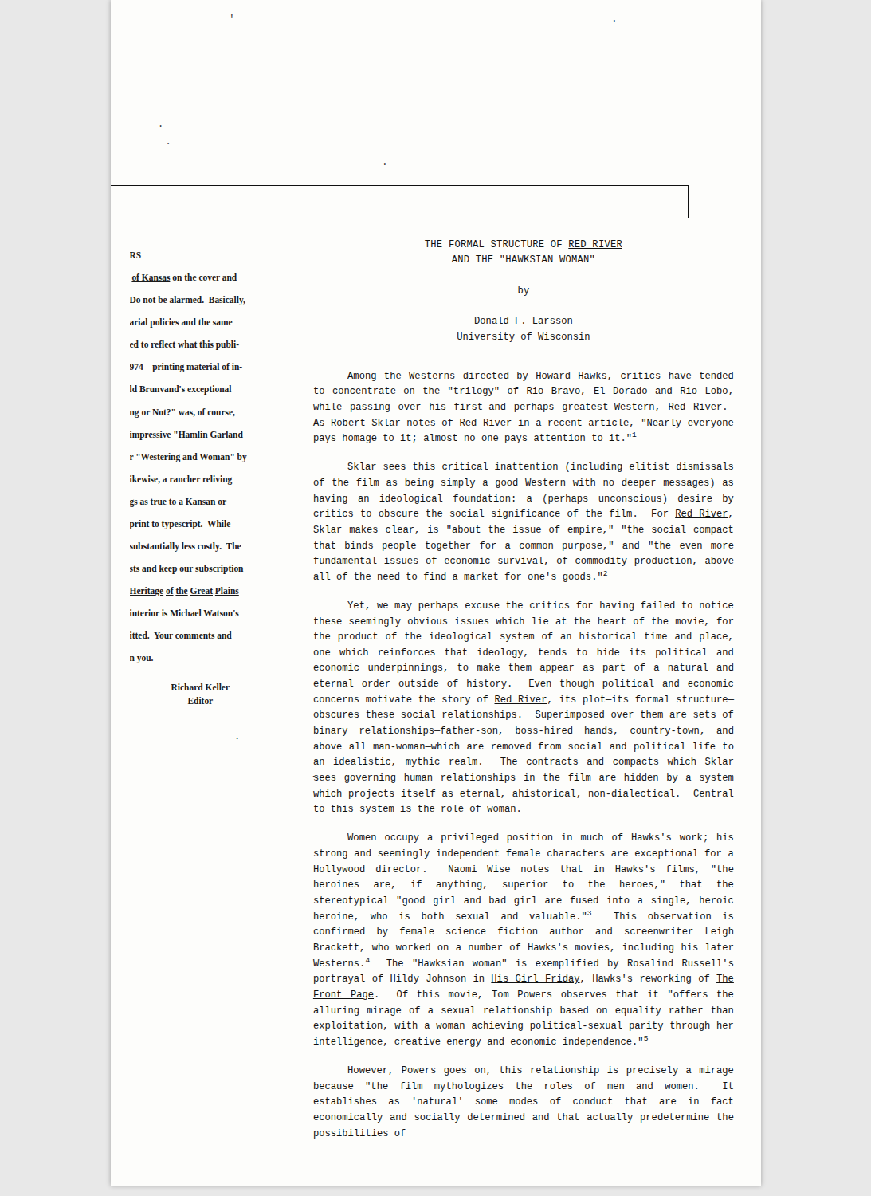' . . . .
RS
of Kansas on the cover and
Do not be alarmed. Basically,
arial policies and the same
ed to reflect what this publi-
974—printing material of in-
ld Brunvand's exceptional
ng or Not?" was, of course,
impressive "Hamlin Garland
r "Westering and Woman" by
ikewise, a rancher reliving
gs as true to a Kansan or
print to typescript. While
substantially less costly. The
sts and keep our subscription
Heritage of the Great Plains
interior is Michael Watson's
itted. Your comments and
n you.
Richard Keller Editor
THE FORMAL STRUCTURE OF RED RIVER AND THE "HAWKSIAN WOMAN"
by
Donald F. Larsson University of Wisconsin
Among the Westerns directed by Howard Hawks, critics have tended to concentrate on the "trilogy" of Rio Bravo, El Dorado and Rio Lobo, while passing over his first—and perhaps greatest—Western, Red River. As Robert Sklar notes of Red River in a recent article, "Nearly everyone pays homage to it; almost no one pays attention to it."1
Sklar sees this critical inattention (including elitist dismissals of the film as being simply a good Western with no deeper messages) as having an ideological foundation: a (perhaps unconscious) desire by critics to obscure the social significance of the film. For Red River, Sklar makes clear, is "about the issue of empire," "the social compact that binds people together for a common purpose," and "the even more fundamental issues of economic survival, of commodity production, above all of the need to find a market for one's goods."2
Yet, we may perhaps excuse the critics for having failed to notice these seemingly obvious issues which lie at the heart of the movie, for the product of the ideological system of an historical time and place, one which reinforces that ideology, tends to hide its political and economic underpinnings, to make them appear as part of a natural and eternal order outside of history. Even though political and economic concerns motivate the story of Red River, its plot—its formal structure—obscures these social relationships. Superimposed over them are sets of binary relationships—father-son, boss-hired hands, country-town, and above all man-woman—which are removed from social and political life to an idealistic, mythic realm. The contracts and compacts which Sklar sees governing human relationships in the film are hidden by a system which projects itself as eternal, ahistorical, non-dialectical. Central to this system is the role of woman.
Women occupy a privileged position in much of Hawks's work; his strong and seemingly independent female characters are exceptional for a Hollywood director. Naomi Wise notes that in Hawks's films, "the heroines are, if anything, superior to the heroes," that the stereotypical "good girl and bad girl are fused into a single, heroic heroine, who is both sexual and valuable."3 This observation is confirmed by female science fiction author and screenwriter Leigh Brackett, who worked on a number of Hawks's movies, including his later Westerns.4 The "Hawksian woman" is exemplified by Rosalind Russell's portrayal of Hildy Johnson in His Girl Friday, Hawks's reworking of The Front Page. Of this movie, Tom Powers observes that it "offers the alluring mirage of a sexual relationship based on equality rather than exploitation, with a woman achieving political-sexual parity through her intelligence, creative energy and economic independence."5
However, Powers goes on, this relationship is precisely a mirage because "the film mythologizes the roles of men and women. It establishes as 'natural' some modes of conduct that are in fact economically and socially determined and that actually predetermine the possibilities of
. .